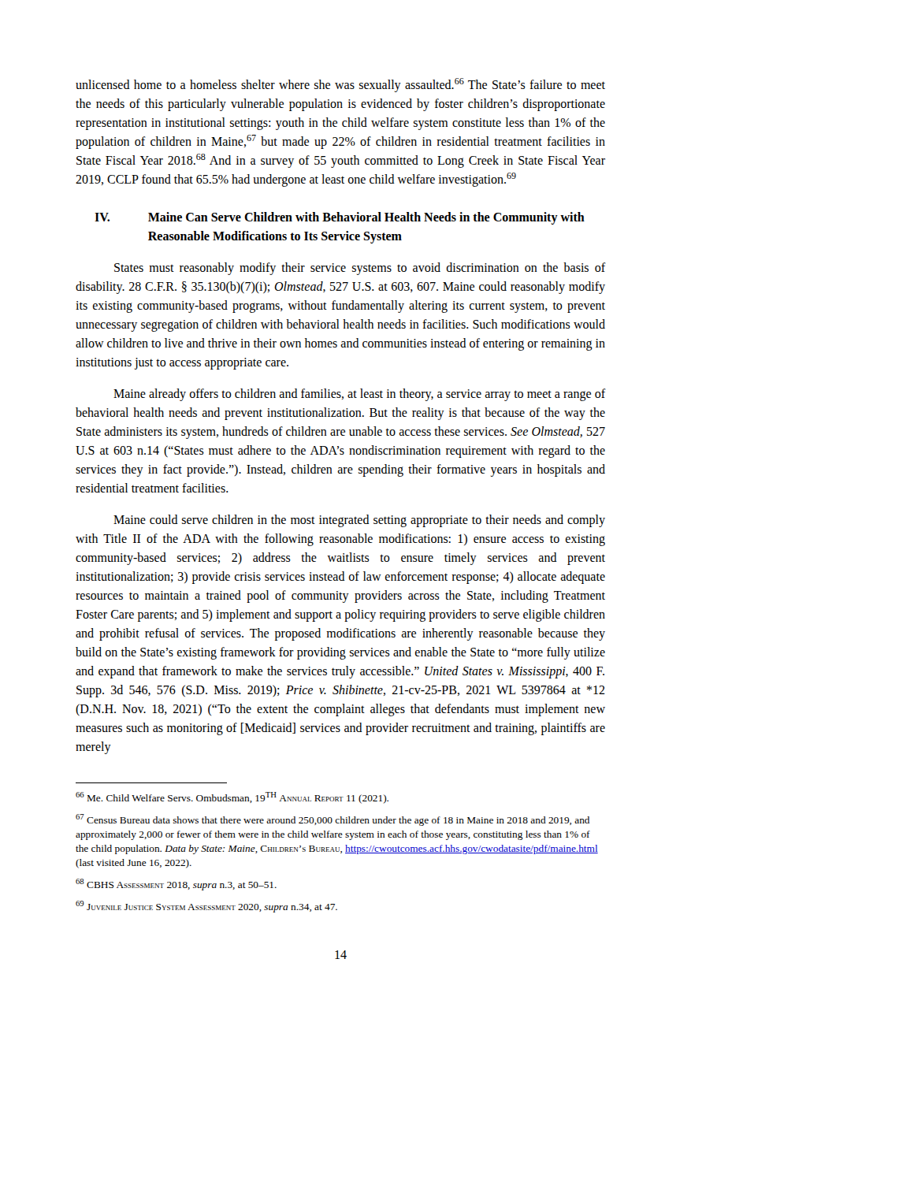unlicensed home to a homeless shelter where she was sexually assaulted.66 The State’s failure to meet the needs of this particularly vulnerable population is evidenced by foster children’s disproportionate representation in institutional settings: youth in the child welfare system constitute less than 1% of the population of children in Maine,67 but made up 22% of children in residential treatment facilities in State Fiscal Year 2018.68 And in a survey of 55 youth committed to Long Creek in State Fiscal Year 2019, CCLP found that 65.5% had undergone at least one child welfare investigation.69
IV.
Maine Can Serve Children with Behavioral Health Needs in the Community with Reasonable Modifications to Its Service System
States must reasonably modify their service systems to avoid discrimination on the basis of disability. 28 C.F.R. § 35.130(b)(7)(i); Olmstead, 527 U.S. at 603, 607. Maine could reasonably modify its existing community-based programs, without fundamentally altering its current system, to prevent unnecessary segregation of children with behavioral health needs in facilities. Such modifications would allow children to live and thrive in their own homes and communities instead of entering or remaining in institutions just to access appropriate care.
Maine already offers to children and families, at least in theory, a service array to meet a range of behavioral health needs and prevent institutionalization. But the reality is that because of the way the State administers its system, hundreds of children are unable to access these services. See Olmstead, 527 U.S at 603 n.14 (“States must adhere to the ADA’s nondiscrimination requirement with regard to the services they in fact provide.”). Instead, children are spending their formative years in hospitals and residential treatment facilities.
Maine could serve children in the most integrated setting appropriate to their needs and comply with Title II of the ADA with the following reasonable modifications: 1) ensure access to existing community-based services; 2) address the waitlists to ensure timely services and prevent institutionalization; 3) provide crisis services instead of law enforcement response; 4) allocate adequate resources to maintain a trained pool of community providers across the State, including Treatment Foster Care parents; and 5) implement and support a policy requiring providers to serve eligible children and prohibit refusal of services. The proposed modifications are inherently reasonable because they build on the State’s existing framework for providing services and enable the State to “more fully utilize and expand that framework to make the services truly accessible.” United States v. Mississippi, 400 F. Supp. 3d 546, 576 (S.D. Miss. 2019); Price v. Shibinette, 21-cv-25-PB, 2021 WL 5397864 at *12 (D.N.H. Nov. 18, 2021) (“To the extent the complaint alleges that defendants must implement new measures such as monitoring of [Medicaid] services and provider recruitment and training, plaintiffs are merely
66 Me. Child Welfare Servs. Ombudsman, 19TH Annual Report 11 (2021).
67 Census Bureau data shows that there were around 250,000 children under the age of 18 in Maine in 2018 and 2019, and approximately 2,000 or fewer of them were in the child welfare system in each of those years, constituting less than 1% of the child population. Data by State: Maine, Children’s Bureau, https://cwoutcomes.acf.hhs.gov/cwodatasite/pdf/maine.html (last visited June 16, 2022).
68 CBHS Assessment 2018, supra n.3, at 50–51.
69 Juvenile Justice System Assessment 2020, supra n.34, at 47.
14